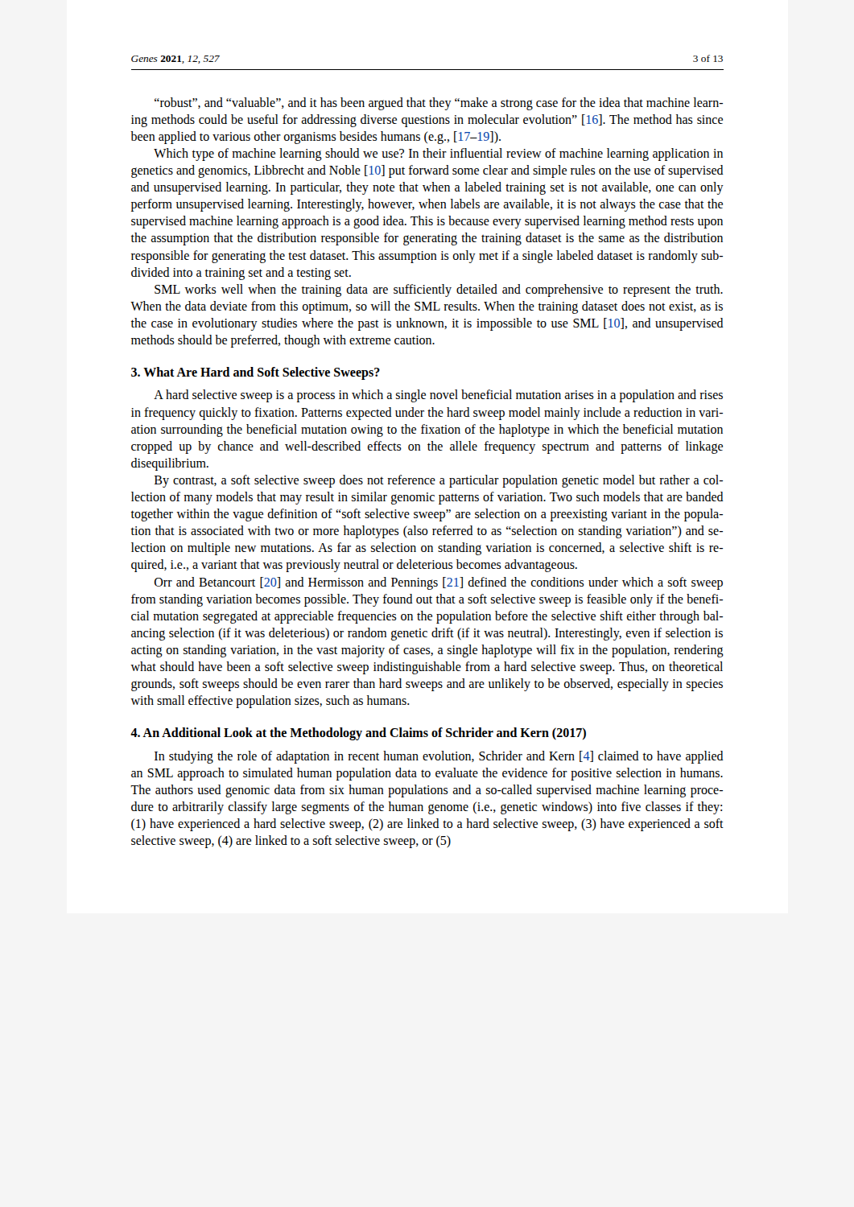Genes 2021, 12, 527 3 of 13
“robust”, and “valuable”, and it has been argued that they “make a strong case for the idea that machine learning methods could be useful for addressing diverse questions in molecular evolution” [16]. The method has since been applied to various other organisms besides humans (e.g., [17–19]).
Which type of machine learning should we use? In their influential review of machine learning application in genetics and genomics, Libbrecht and Noble [10] put forward some clear and simple rules on the use of supervised and unsupervised learning. In particular, they note that when a labeled training set is not available, one can only perform unsupervised learning. Interestingly, however, when labels are available, it is not always the case that the supervised machine learning approach is a good idea. This is because every supervised learning method rests upon the assumption that the distribution responsible for generating the training dataset is the same as the distribution responsible for generating the test dataset. This assumption is only met if a single labeled dataset is randomly subdivided into a training set and a testing set.
SML works well when the training data are sufficiently detailed and comprehensive to represent the truth. When the data deviate from this optimum, so will the SML results. When the training dataset does not exist, as is the case in evolutionary studies where the past is unknown, it is impossible to use SML [10], and unsupervised methods should be preferred, though with extreme caution.
3. What Are Hard and Soft Selective Sweeps?
A hard selective sweep is a process in which a single novel beneficial mutation arises in a population and rises in frequency quickly to fixation. Patterns expected under the hard sweep model mainly include a reduction in variation surrounding the beneficial mutation owing to the fixation of the haplotype in which the beneficial mutation cropped up by chance and well-described effects on the allele frequency spectrum and patterns of linkage disequilibrium.
By contrast, a soft selective sweep does not reference a particular population genetic model but rather a collection of many models that may result in similar genomic patterns of variation. Two such models that are banded together within the vague definition of “soft selective sweep” are selection on a preexisting variant in the population that is associated with two or more haplotypes (also referred to as “selection on standing variation”) and selection on multiple new mutations. As far as selection on standing variation is concerned, a selective shift is required, i.e., a variant that was previously neutral or deleterious becomes advantageous.
Orr and Betancourt [20] and Hermisson and Pennings [21] defined the conditions under which a soft sweep from standing variation becomes possible. They found out that a soft selective sweep is feasible only if the beneficial mutation segregated at appreciable frequencies on the population before the selective shift either through balancing selection (if it was deleterious) or random genetic drift (if it was neutral). Interestingly, even if selection is acting on standing variation, in the vast majority of cases, a single haplotype will fix in the population, rendering what should have been a soft selective sweep indistinguishable from a hard selective sweep. Thus, on theoretical grounds, soft sweeps should be even rarer than hard sweeps and are unlikely to be observed, especially in species with small effective population sizes, such as humans.
4. An Additional Look at the Methodology and Claims of Schrider and Kern (2017)
In studying the role of adaptation in recent human evolution, Schrider and Kern [4] claimed to have applied an SML approach to simulated human population data to evaluate the evidence for positive selection in humans. The authors used genomic data from six human populations and a so-called supervised machine learning procedure to arbitrarily classify large segments of the human genome (i.e., genetic windows) into five classes if they: (1) have experienced a hard selective sweep, (2) are linked to a hard selective sweep, (3) have experienced a soft selective sweep, (4) are linked to a soft selective sweep, or (5)